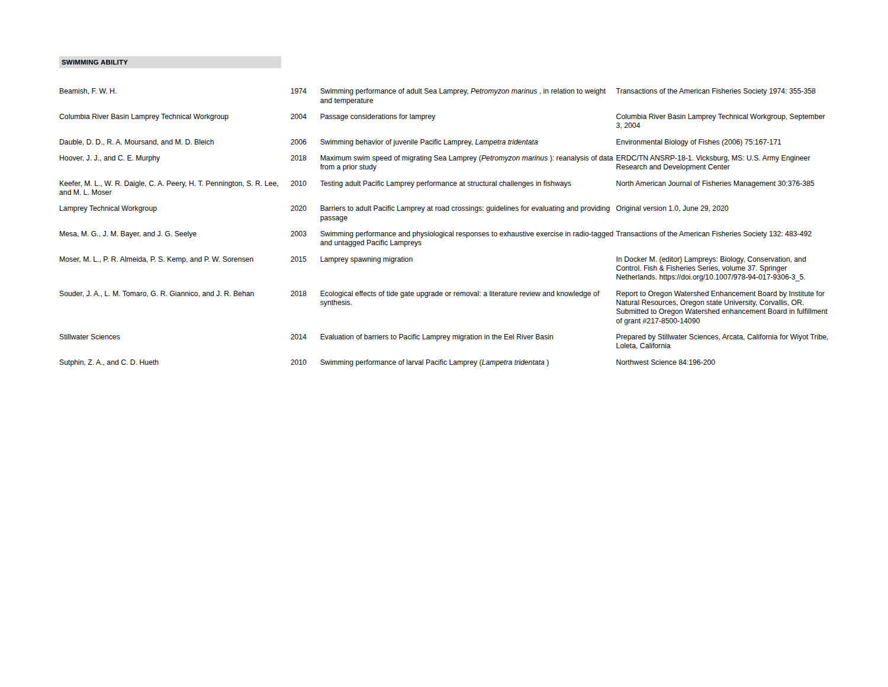SWIMMING ABILITY
| Beamish, F. W. H. | 1974 | Swimming performance of adult Sea Lamprey, Petromyzon marinus , in relation to weight and temperature | Transactions of the American Fisheries Society 1974: 355-358 |
| Columbia River Basin Lamprey Technical Workgroup | 2004 | Passage considerations for lamprey | Columbia River Basin Lamprey Technical Workgroup, September 3, 2004 |
| Dauble, D. D., R. A. Moursand, and M. D. Bleich | 2006 | Swimming behavior of juvenile Pacific Lamprey, Lampetra tridentata | Environmental Biology of Fishes (2006) 75:167-171 |
| Hoover, J. J., and C. E. Murphy | 2018 | Maximum swim speed of migrating Sea Lamprey ( Petromyzon marinus ): reanalysis of data from a prior study | ERDC/TN ANSRP-18-1. Vicksburg, MS: U.S. Army Engineer Research and Development Center |
| Keefer, M. L., W. R. Daigle, C. A. Peery, H. T. Pennington, S. R. Lee, and M. L. Moser | 2010 | Testing adult Pacific Lamprey performance at structural challenges in fishways | North American Journal of Fisheries Management 30:376-385 |
| Lamprey Technical Workgroup | 2020 | Barriers to adult Pacific Lamprey at road crossings: guidelines for evaluating and providing passage | Original version 1.0, June 29, 2020 |
| Mesa, M. G., J. M. Bayer, and J. G. Seelye | 2003 | Swimming performance and physiological responses to exhaustive exercise in radio-tagged and untagged Pacific Lampreys | Transactions of the American Fisheries Society 132: 483-492 |
| Moser, M. L., P. R. Almeida, P. S. Kemp, and P. W. Sorensen | 2015 | Lamprey spawning migration | In Docker M. (editor) Lampreys: Biology, Conservation, and Control. Fish & Fisheries Series, volume 37. Springer Netherlands. https://doi.org/10.1007/978-94-017-9306-3_5. |
| Souder, J. A., L. M. Tomaro, G. R. Giannico, and J. R. Behan | 2018 | Ecological effects of tide gate upgrade or removal: a literature review and knowledge of synthesis. | Report to Oregon Watershed Enhancement Board by Institute for Natural Resources, Oregon state University, Corvallis, OR. Submitted to Oregon Watershed enhancement Board in fulfillment of grant #217-8500-14090 |
| Stillwater Sciences | 2014 | Evaluation of barriers to Pacific Lamprey migration in the Eel River Basin | Prepared by Stillwater Sciences, Arcata, California for Wiyot Tribe, Loleta, California |
| Sutphin, Z. A., and C. D. Hueth | 2010 | Swimming performance of larval Pacific Lamprey ( Lampetra tridentata ) | Northwest Science 84:196-200 |